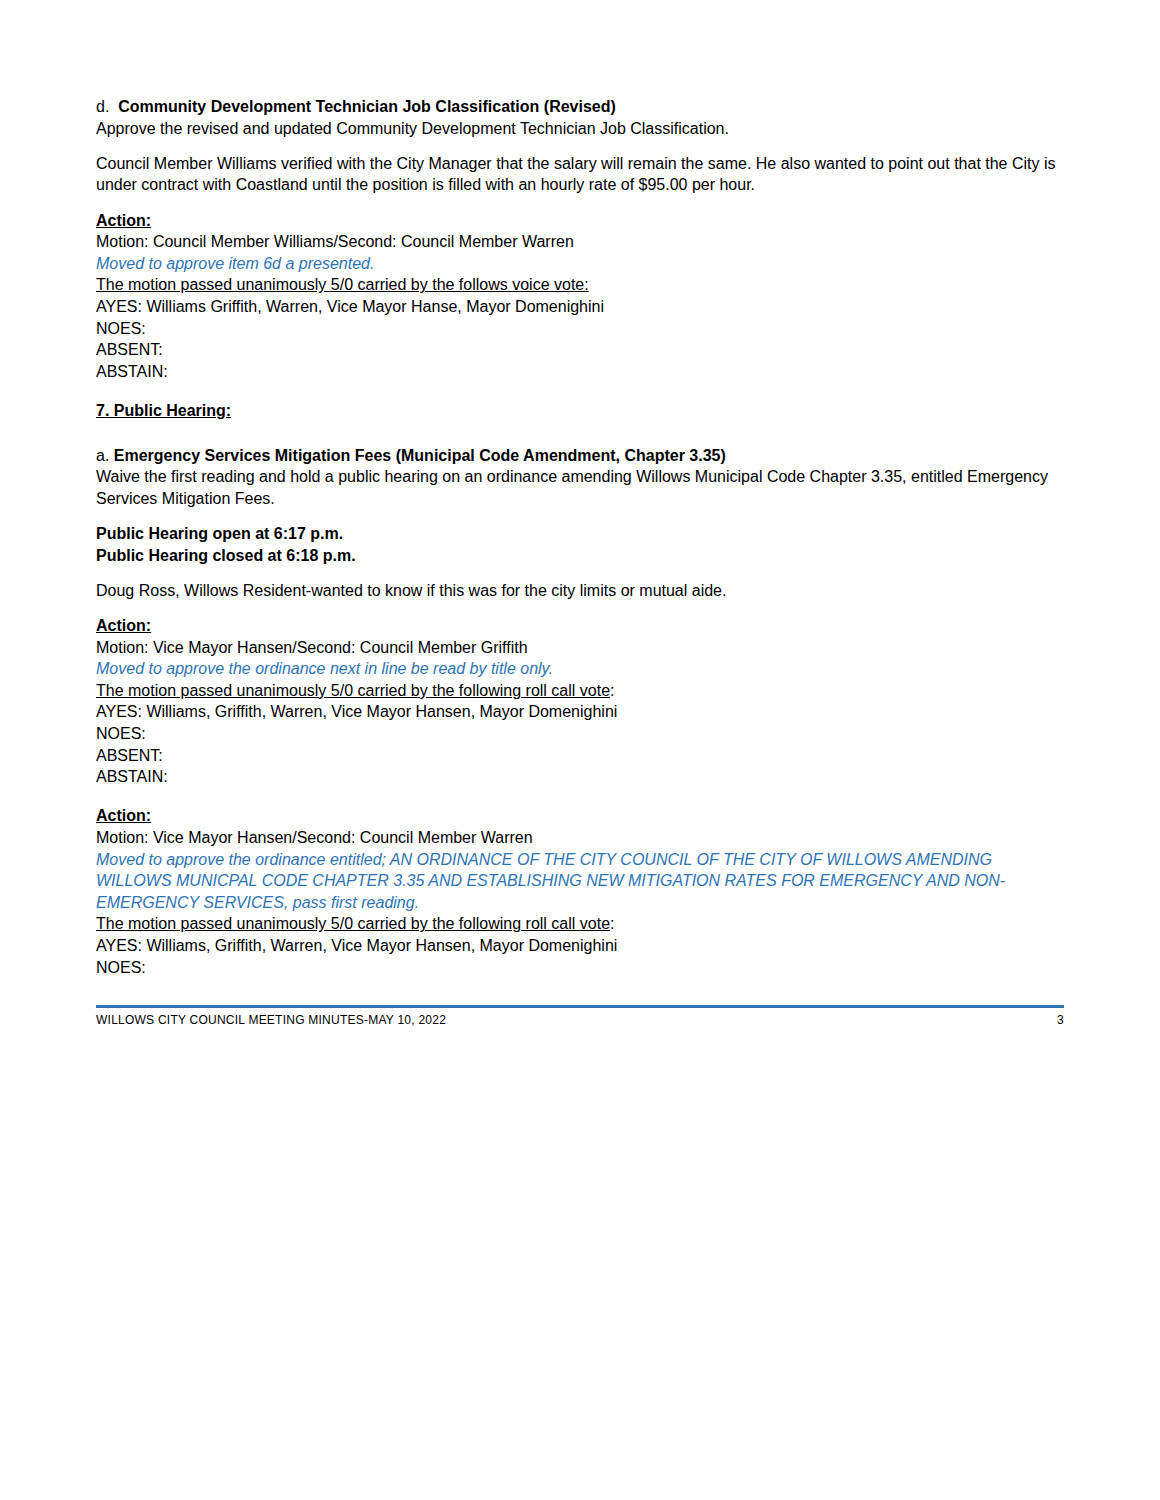d. Community Development Technician Job Classification (Revised)
Approve the revised and updated Community Development Technician Job Classification.
Council Member Williams verified with the City Manager that the salary will remain the same. He also wanted to point out that the City is under contract with Coastland until the position is filled with an hourly rate of $95.00 per hour.
Action:
Motion: Council Member Williams/Second: Council Member Warren
Moved to approve item 6d a presented.
The motion passed unanimously 5/0 carried by the follows voice vote:
AYES: Williams Griffith, Warren, Vice Mayor Hanse, Mayor Domenighini
NOES:
ABSENT:
ABSTAIN:
7. Public Hearing:
a. Emergency Services Mitigation Fees (Municipal Code Amendment, Chapter 3.35)
Waive the first reading and hold a public hearing on an ordinance amending Willows Municipal Code Chapter 3.35, entitled Emergency Services Mitigation Fees.
Public Hearing open at 6:17 p.m.
Public Hearing closed at 6:18 p.m.
Doug Ross, Willows Resident-wanted to know if this was for the city limits or mutual aide.
Action:
Motion: Vice Mayor Hansen/Second: Council Member Griffith
Moved to approve the ordinance next in line be read by title only.
The motion passed unanimously 5/0 carried by the following roll call vote:
AYES: Williams, Griffith, Warren, Vice Mayor Hansen, Mayor Domenighini
NOES:
ABSENT:
ABSTAIN:
Action:
Motion: Vice Mayor Hansen/Second: Council Member Warren
Moved to approve the ordinance entitled; AN ORDINANCE OF THE CITY COUNCIL OF THE CITY OF WILLOWS AMENDING WILLOWS MUNICPAL CODE CHAPTER 3.35 AND ESTABLISHING NEW MITIGATION RATES FOR EMERGENCY AND NON-EMERGENCY SERVICES, pass first reading.
The motion passed unanimously 5/0 carried by the following roll call vote:
AYES: Williams, Griffith, Warren, Vice Mayor Hansen, Mayor Domenighini
NOES:
WILLOWS CITY COUNCIL MEETING MINUTES-MAY 10, 2022 3